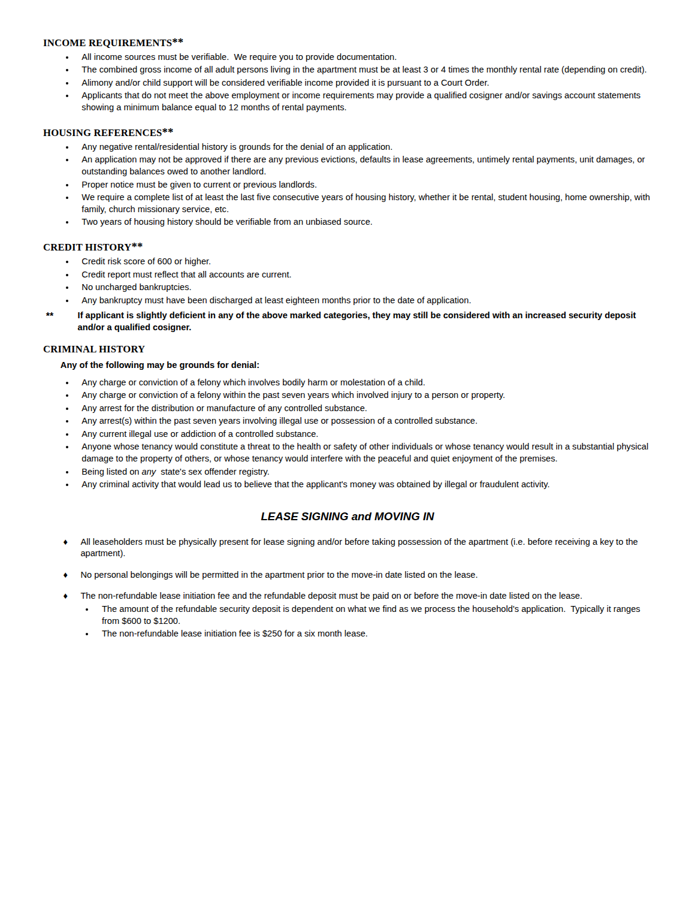INCOME REQUIREMENTS**
All income sources must be verifiable. We require you to provide documentation.
The combined gross income of all adult persons living in the apartment must be at least 3 or 4 times the monthly rental rate (depending on credit).
Alimony and/or child support will be considered verifiable income provided it is pursuant to a Court Order.
Applicants that do not meet the above employment or income requirements may provide a qualified cosigner and/or savings account statements showing a minimum balance equal to 12 months of rental payments.
HOUSING REFERENCES**
Any negative rental/residential history is grounds for the denial of an application.
An application may not be approved if there are any previous evictions, defaults in lease agreements, untimely rental payments, unit damages, or outstanding balances owed to another landlord.
Proper notice must be given to current or previous landlords.
We require a complete list of at least the last five consecutive years of housing history, whether it be rental, student housing, home ownership, with family, church missionary service, etc.
Two years of housing history should be verifiable from an unbiased source.
CREDIT HISTORY**
Credit risk score of 600 or higher.
Credit report must reflect that all accounts are current.
No uncharged bankruptcies.
Any bankruptcy must have been discharged at least eighteen months prior to the date of application.
**
If applicant is slightly deficient in any of the above marked categories, they may still be considered with an increased security deposit and/or a qualified cosigner.
CRIMINAL HISTORY
Any of the following may be grounds for denial:
Any charge or conviction of a felony which involves bodily harm or molestation of a child.
Any charge or conviction of a felony within the past seven years which involved injury to a person or property.
Any arrest for the distribution or manufacture of any controlled substance.
Any arrest(s) within the past seven years involving illegal use or possession of a controlled substance.
Any current illegal use or addiction of a controlled substance.
Anyone whose tenancy would constitute a threat to the health or safety of other individuals or whose tenancy would result in a substantial physical damage to the property of others, or whose tenancy would interfere with the peaceful and quiet enjoyment of the premises.
Being listed on any state's sex offender registry.
Any criminal activity that would lead us to believe that the applicant's money was obtained by illegal or fraudulent activity.
LEASE SIGNING and MOVING IN
All leaseholders must be physically present for lease signing and/or before taking possession of the apartment (i.e. before receiving a key to the apartment).
No personal belongings will be permitted in the apartment prior to the move-in date listed on the lease.
The non-refundable lease initiation fee and the refundable deposit must be paid on or before the move-in date listed on the lease.
The amount of the refundable security deposit is dependent on what we find as we process the household's application. Typically it ranges from $600 to $1200.
The non-refundable lease initiation fee is $250 for a six month lease.